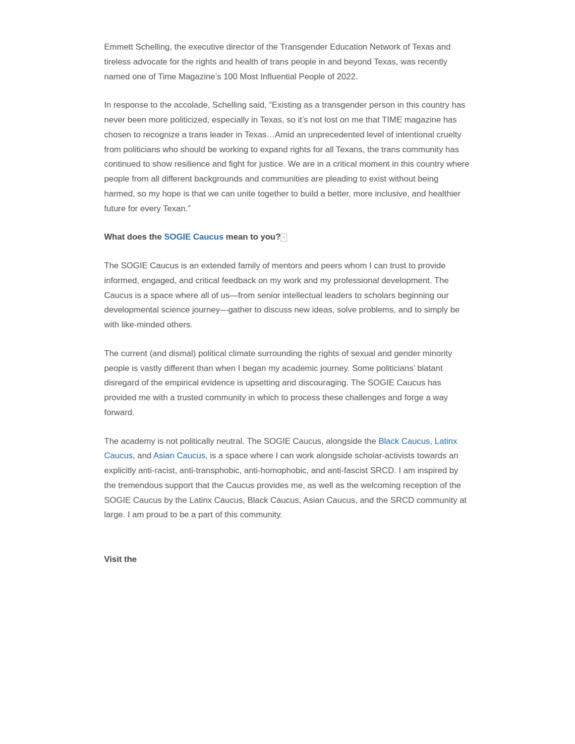Emmett Schelling, the executive director of the Transgender Education Network of Texas and tireless advocate for the rights and health of trans people in and beyond Texas, was recently named one of Time Magazine’s 100 Most Influential People of 2022.
In response to the accolade, Schelling said, “Existing as a transgender person in this country has never been more politicized, especially in Texas, so it’s not lost on me that TIME magazine has chosen to recognize a trans leader in Texas…Amid an unprecedented level of intentional cruelty from politicians who should be working to expand rights for all Texans, the trans community has continued to show resilience and fight for justice. We are in a critical moment in this country where people from all different backgrounds and communities are pleading to exist without being harmed, so my hope is that we can unite together to build a better, more inclusive, and healthier future for every Texan.”
What does the SOGIE Caucus mean to you?▫
The SOGIE Caucus is an extended family of mentors and peers whom I can trust to provide informed, engaged, and critical feedback on my work and my professional development. The Caucus is a space where all of us—from senior intellectual leaders to scholars beginning our developmental science journey—gather to discuss new ideas, solve problems, and to simply be with like-minded others.
The current (and dismal) political climate surrounding the rights of sexual and gender minority people is vastly different than when I began my academic journey. Some politicians’ blatant disregard of the empirical evidence is upsetting and discouraging. The SOGIE Caucus has provided me with a trusted community in which to process these challenges and forge a way forward.
The academy is not politically neutral. The SOGIE Caucus, alongside the Black Caucus, Latinx Caucus, and Asian Caucus, is a space where I can work alongside scholar-activists towards an explicitly anti-racist, anti-transphobic, anti-homophobic, and anti-fascist SRCD. I am inspired by the tremendous support that the Caucus provides me, as well as the welcoming reception of the SOGIE Caucus by the Latinx Caucus, Black Caucus, Asian Caucus, and the SRCD community at large. I am proud to be a part of this community.
Visit the